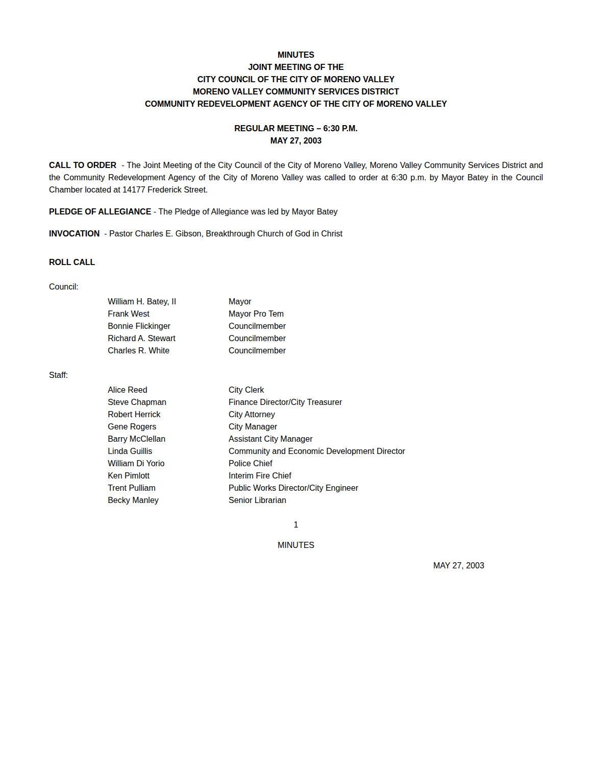MINUTES
JOINT MEETING OF THE
CITY COUNCIL OF THE CITY OF MORENO VALLEY
MORENO VALLEY COMMUNITY SERVICES DISTRICT
COMMUNITY REDEVELOPMENT AGENCY OF THE CITY OF MORENO VALLEY
REGULAR MEETING – 6:30 P.M.
MAY 27, 2003
CALL TO ORDER - The Joint Meeting of the City Council of the City of Moreno Valley, Moreno Valley Community Services District and the Community Redevelopment Agency of the City of Moreno Valley was called to order at 6:30 p.m. by Mayor Batey in the Council Chamber located at 14177 Frederick Street.
PLEDGE OF ALLEGIANCE - The Pledge of Allegiance was led by Mayor Batey
INVOCATION - Pastor Charles E. Gibson, Breakthrough Church of God in Christ
ROLL CALL
Council:
| William H. Batey, II | Mayor |
| Frank West | Mayor Pro Tem |
| Bonnie Flickinger | Councilmember |
| Richard A. Stewart | Councilmember |
| Charles R. White | Councilmember |
Staff:
| Alice Reed | City Clerk |
| Steve Chapman | Finance Director/City Treasurer |
| Robert Herrick | City Attorney |
| Gene Rogers | City Manager |
| Barry McClellan | Assistant City Manager |
| Linda Guillis | Community and Economic Development Director |
| William Di Yorio | Police Chief |
| Ken Pimlott | Interim Fire Chief |
| Trent Pulliam | Public Works Director/City Engineer |
| Becky Manley | Senior Librarian |
1
MINUTES
MAY 27, 2003